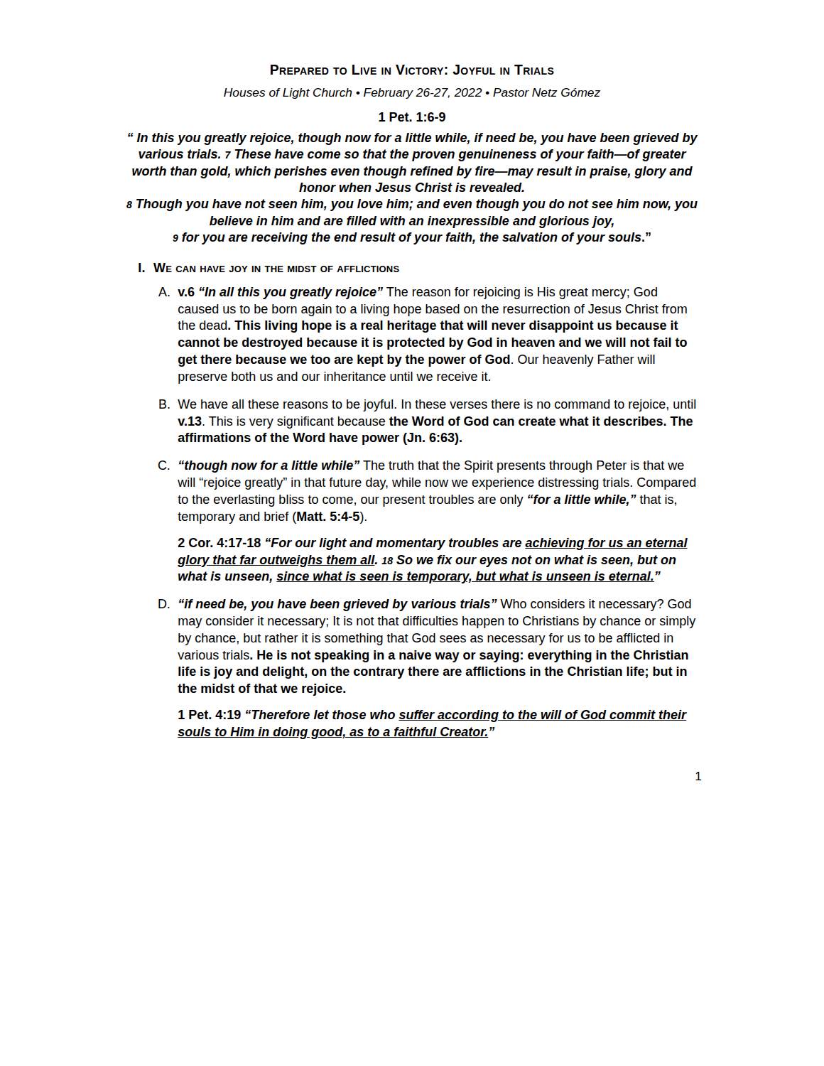Prepared to Live in Victory: Joyful in Trials
Houses of Light Church • February 26-27, 2022 • Pastor Netz Gómez
1 Pet. 1:6-9
“ In this you greatly rejoice, though now for a little while, if need be, you have been grieved by various trials. 7 These have come so that the proven genuineness of your faith—of greater worth than gold, which perishes even though refined by fire—may result in praise, glory and honor when Jesus Christ is revealed.
8 Though you have not seen him, you love him; and even though you do not see him now, you believe in him and are filled with an inexpressible and glorious joy,
9 for you are receiving the end result of your faith, the salvation of your souls.”
We can have joy in the midst of afflictions
v.6 “In all this you greatly rejoice” The reason for rejoicing is His great mercy; God caused us to be born again to a living hope based on the resurrection of Jesus Christ from the dead. This living hope is a real heritage that will never disappoint us because it cannot be destroyed because it is protected by God in heaven and we will not fail to get there because we too are kept by the power of God. Our heavenly Father will preserve both us and our inheritance until we receive it.
We have all these reasons to be joyful. In these verses there is no command to rejoice, until v.13. This is very significant because the Word of God can create what it describes. The affirmations of the Word have power (Jn. 6:63).
“though now for a little while” The truth that the Spirit presents through Peter is that we will “rejoice greatly” in that future day, while now we experience distressing trials. Compared to the everlasting bliss to come, our present troubles are only “for a little while,” that is, temporary and brief (Matt. 5:4-5).
2 Cor. 4:17-18 “For our light and momentary troubles are achieving for us an eternal glory that far outweighs them all. 18 So we fix our eyes not on what is seen, but on what is unseen, since what is seen is temporary, but what is unseen is eternal.”
“if need be, you have been grieved by various trials” Who considers it necessary? God may consider it necessary; It is not that difficulties happen to Christians by chance or simply by chance, but rather it is something that God sees as necessary for us to be afflicted in various trials. He is not speaking in a naive way or saying: everything in the Christian life is joy and delight, on the contrary there are afflictions in the Christian life; but in the midst of that we rejoice.
1 Pet. 4:19 “Therefore let those who suffer according to the will of God commit their souls to Him in doing good, as to a faithful Creator.”
1